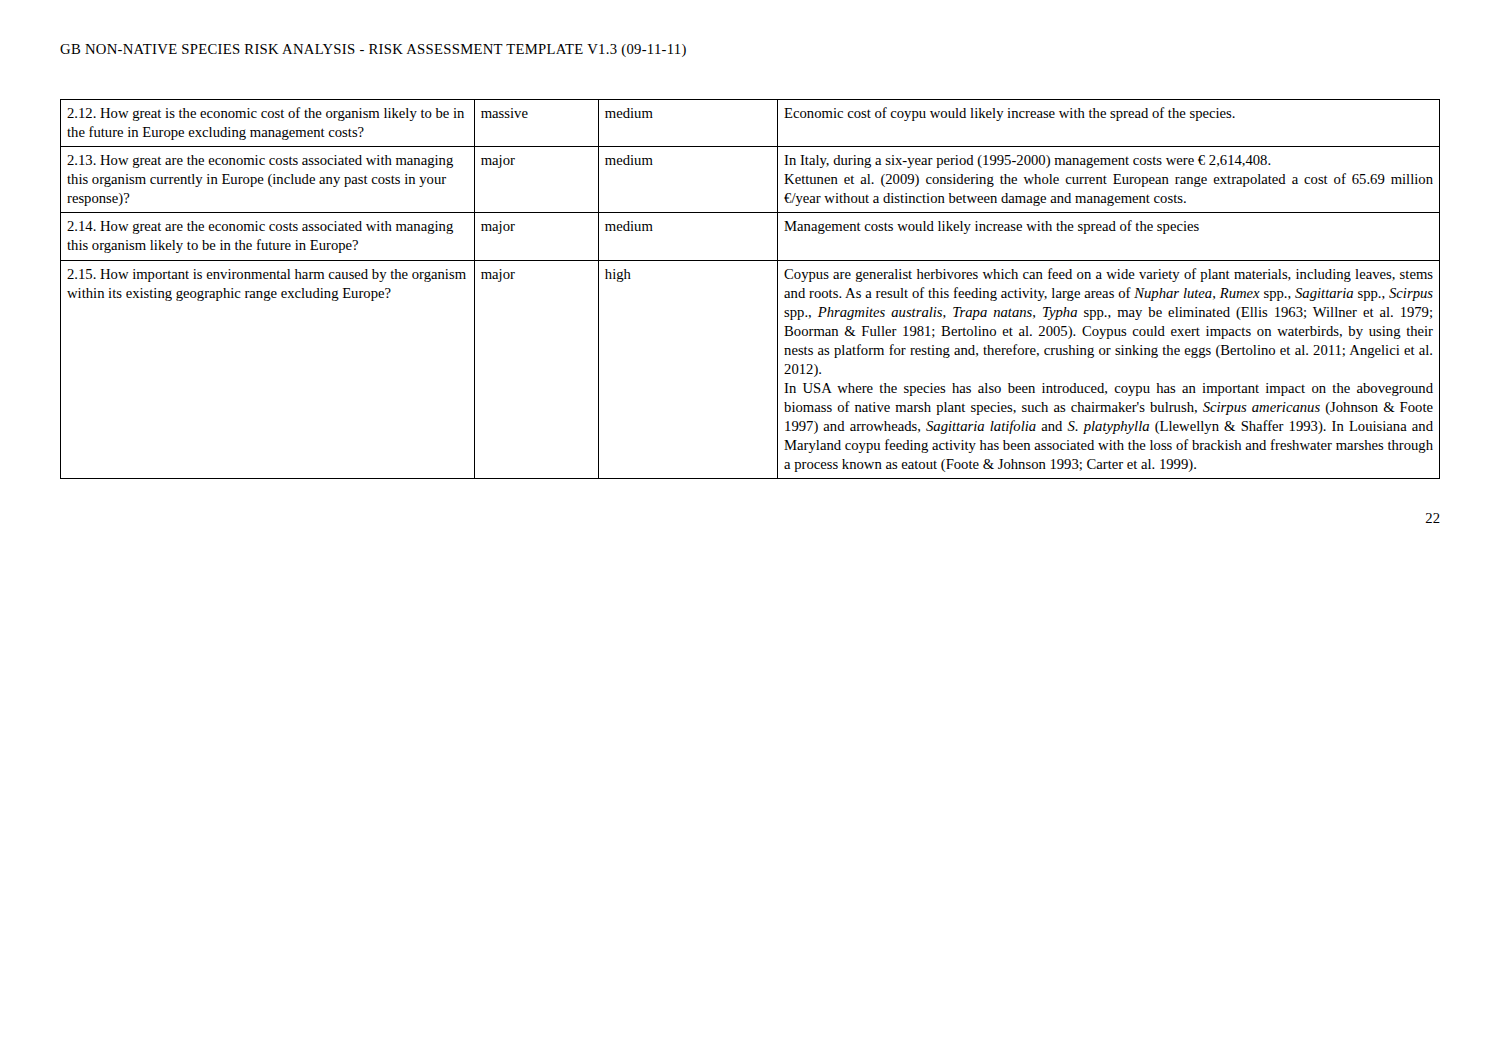GB NON-NATIVE SPECIES RISK ANALYSIS - RISK ASSESSMENT TEMPLATE V1.3 (09-11-11)
| 2.12. How great is the economic cost of the organism likely to be in the future in Europe excluding management costs? | massive | medium | Economic cost of coypu would likely increase with the spread of the species. |
| 2.13. How great are the economic costs associated with managing this organism currently in Europe (include any past costs in your response)? | major | medium | In Italy, during a six-year period (1995-2000) management costs were € 2,614,408. Kettunen et al. (2009) considering the whole current European range extrapolated a cost of 65.69 million €/year without a distinction between damage and management costs. |
| 2.14. How great are the economic costs associated with managing this organism likely to be in the future in Europe? | major | medium | Management costs would likely increase with the spread of the species |
| 2.15. How important is environmental harm caused by the organism within its existing geographic range excluding Europe? | major | high | Coypus are generalist herbivores which can feed on a wide variety of plant materials, including leaves, stems and roots. As a result of this feeding activity, large areas of Nuphar lutea , Rumex spp., Sagittaria spp., Scirpus spp., Phragmites australis , Trapa natans , Typha spp., may be eliminated (Ellis 1963; Willner et al. 1979; Boorman & Fuller 1981; Bertolino et al. 2005). Coypus could exert impacts on waterbirds, by using their nests as platform for resting and, therefore, crushing or sinking the eggs (Bertolino et al. 2011; Angelici et al. 2012). In USA where the species has also been introduced, coypu has an important impact on the aboveground biomass of native marsh plant species, such as chairmaker's bulrush, Scirpus americanus (Johnson & Foote 1997) and arrowheads, Sagittaria latifolia and S. platyphylla (Llewellyn & Shaffer 1993). In Louisiana and Maryland coypu feeding activity has been associated with the loss of brackish and freshwater marshes through a process known as eatout (Foote & Johnson 1993; Carter et al. 1999). |
22